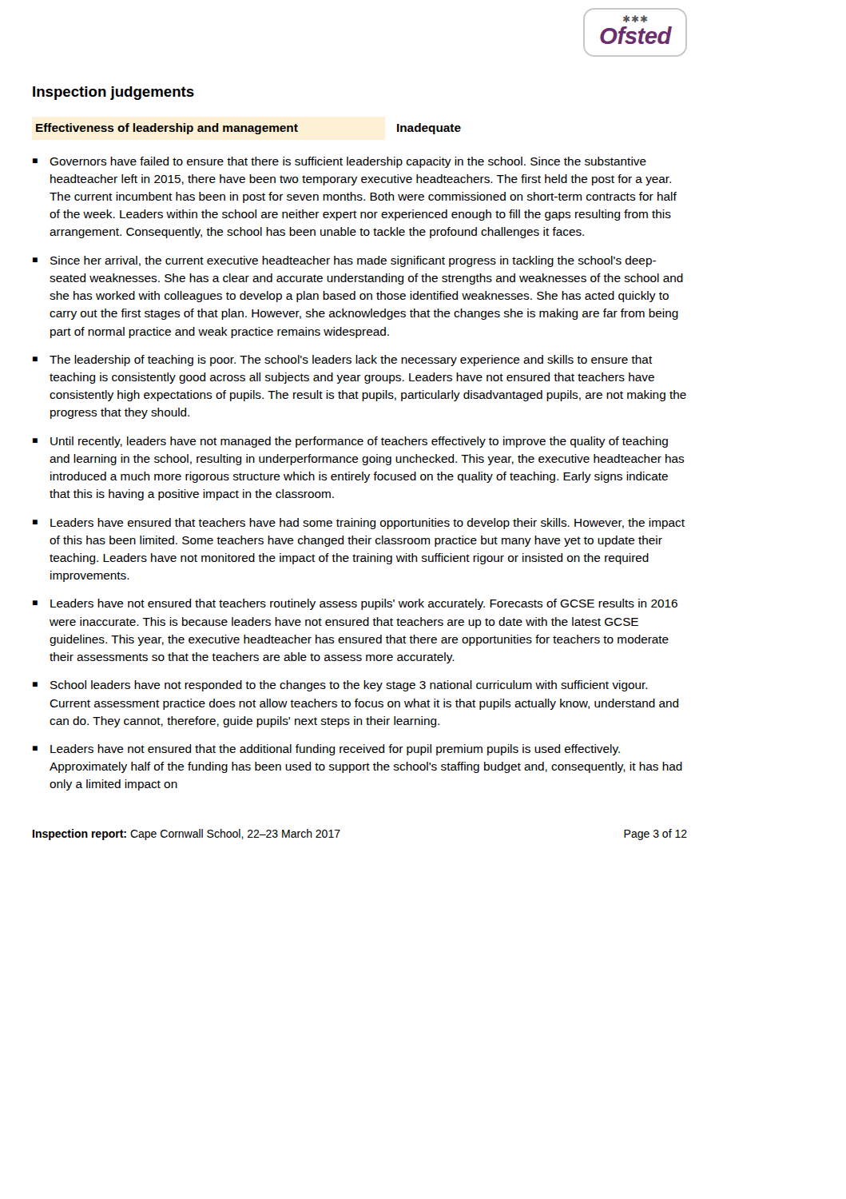✱✱✱
Ofsted
Inspection judgements
Effectiveness of leadership and management
Inadequate
Governors have failed to ensure that there is sufficient leadership capacity in the school. Since the substantive headteacher left in 2015, there have been two temporary executive headteachers. The first held the post for a year. The current incumbent has been in post for seven months. Both were commissioned on short-term contracts for half of the week. Leaders within the school are neither expert nor experienced enough to fill the gaps resulting from this arrangement. Consequently, the school has been unable to tackle the profound challenges it faces.
Since her arrival, the current executive headteacher has made significant progress in tackling the school's deep-seated weaknesses. She has a clear and accurate understanding of the strengths and weaknesses of the school and she has worked with colleagues to develop a plan based on those identified weaknesses. She has acted quickly to carry out the first stages of that plan. However, she acknowledges that the changes she is making are far from being part of normal practice and weak practice remains widespread.
The leadership of teaching is poor. The school's leaders lack the necessary experience and skills to ensure that teaching is consistently good across all subjects and year groups. Leaders have not ensured that teachers have consistently high expectations of pupils. The result is that pupils, particularly disadvantaged pupils, are not making the progress that they should.
Until recently, leaders have not managed the performance of teachers effectively to improve the quality of teaching and learning in the school, resulting in underperformance going unchecked. This year, the executive headteacher has introduced a much more rigorous structure which is entirely focused on the quality of teaching. Early signs indicate that this is having a positive impact in the classroom.
Leaders have ensured that teachers have had some training opportunities to develop their skills. However, the impact of this has been limited. Some teachers have changed their classroom practice but many have yet to update their teaching. Leaders have not monitored the impact of the training with sufficient rigour or insisted on the required improvements.
Leaders have not ensured that teachers routinely assess pupils' work accurately. Forecasts of GCSE results in 2016 were inaccurate. This is because leaders have not ensured that teachers are up to date with the latest GCSE guidelines. This year, the executive headteacher has ensured that there are opportunities for teachers to moderate their assessments so that the teachers are able to assess more accurately.
School leaders have not responded to the changes to the key stage 3 national curriculum with sufficient vigour. Current assessment practice does not allow teachers to focus on what it is that pupils actually know, understand and can do. They cannot, therefore, guide pupils' next steps in their learning.
Leaders have not ensured that the additional funding received for pupil premium pupils is used effectively. Approximately half of the funding has been used to support the school's staffing budget and, consequently, it has had only a limited impact on
Inspection report: Cape Cornwall School, 22–23 March 2017
Page 3 of 12